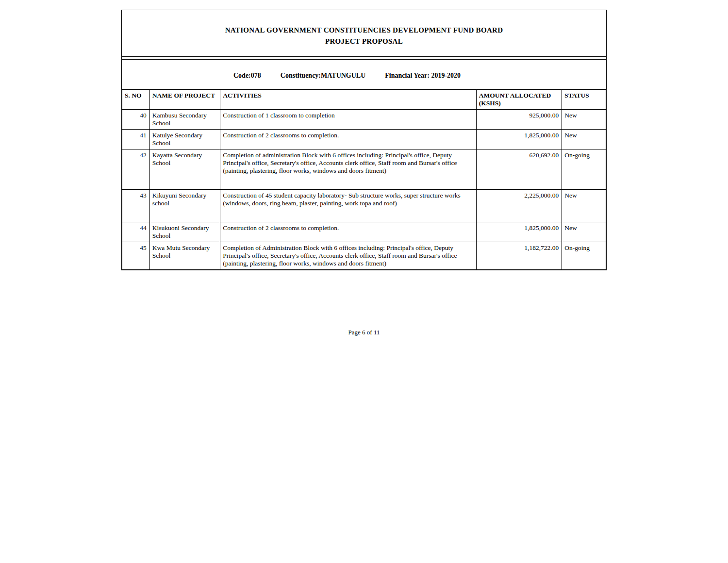NATIONAL GOVERNMENT CONSTITUENCIES DEVELOPMENT FUND BOARD
PROJECT PROPOSAL
Code:078 Constituency:MATUNGULU Financial Year: 2019-2020
| S. NO | NAME OF PROJECT | ACTIVITIES | AMOUNT ALLOCATED (KSHS) | STATUS |
| --- | --- | --- | --- | --- |
| 40 | Kambusu Secondary School | Construction of 1 classroom to completion | 925,000.00 | New |
| 41 | Katulye Secondary School | Construction of 2 classrooms to completion. | 1,825,000.00 | New |
| 42 | Kayatta Secondary School | Completion of administration Block with 6 offices including: Principal's office, Deputy Principal's office, Secretary's office, Accounts clerk office, Staff room and Bursar's office (painting, plastering, floor works, windows and doors fitment) | 620,692.00 | On-going |
| 43 | Kikuyuni Secondary school | Construction of 45 student capacity laboratory- Sub structure works, super structure works (windows, doors, ring beam, plaster, painting, work topa and roof) | 2,225,000.00 | New |
| 44 | Kisukuoni Secondary School | Construction of 2 classrooms to completion. | 1,825,000.00 | New |
| 45 | Kwa Mutu Secondary School | Completion of Administration Block with 6 offices including: Principal's office, Deputy Principal's office, Secretary's office, Accounts clerk office, Staff room and Bursar's office (painting, plastering, floor works, windows and doors fitment) | 1,182,722.00 | On-going |
Page 6 of 11